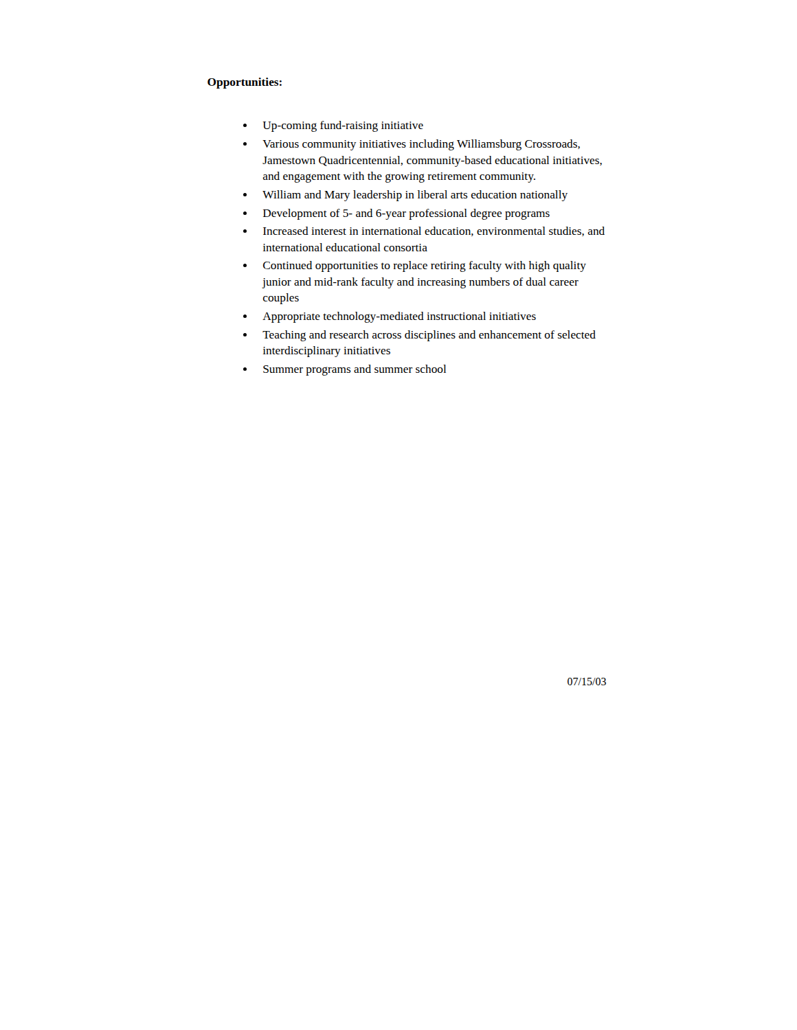Opportunities:
Up-coming fund-raising initiative
Various community initiatives including Williamsburg Crossroads, Jamestown Quadricentennial, community-based educational initiatives, and engagement with the growing retirement community.
William and Mary leadership in liberal arts education nationally
Development of 5- and 6-year professional degree programs
Increased interest in international education, environmental studies, and international educational consortia
Continued opportunities to replace retiring faculty with high quality junior and mid-rank faculty and increasing numbers of dual career couples
Appropriate technology-mediated instructional initiatives
Teaching and research across disciplines and enhancement of selected interdisciplinary initiatives
Summer programs and summer school
07/15/03